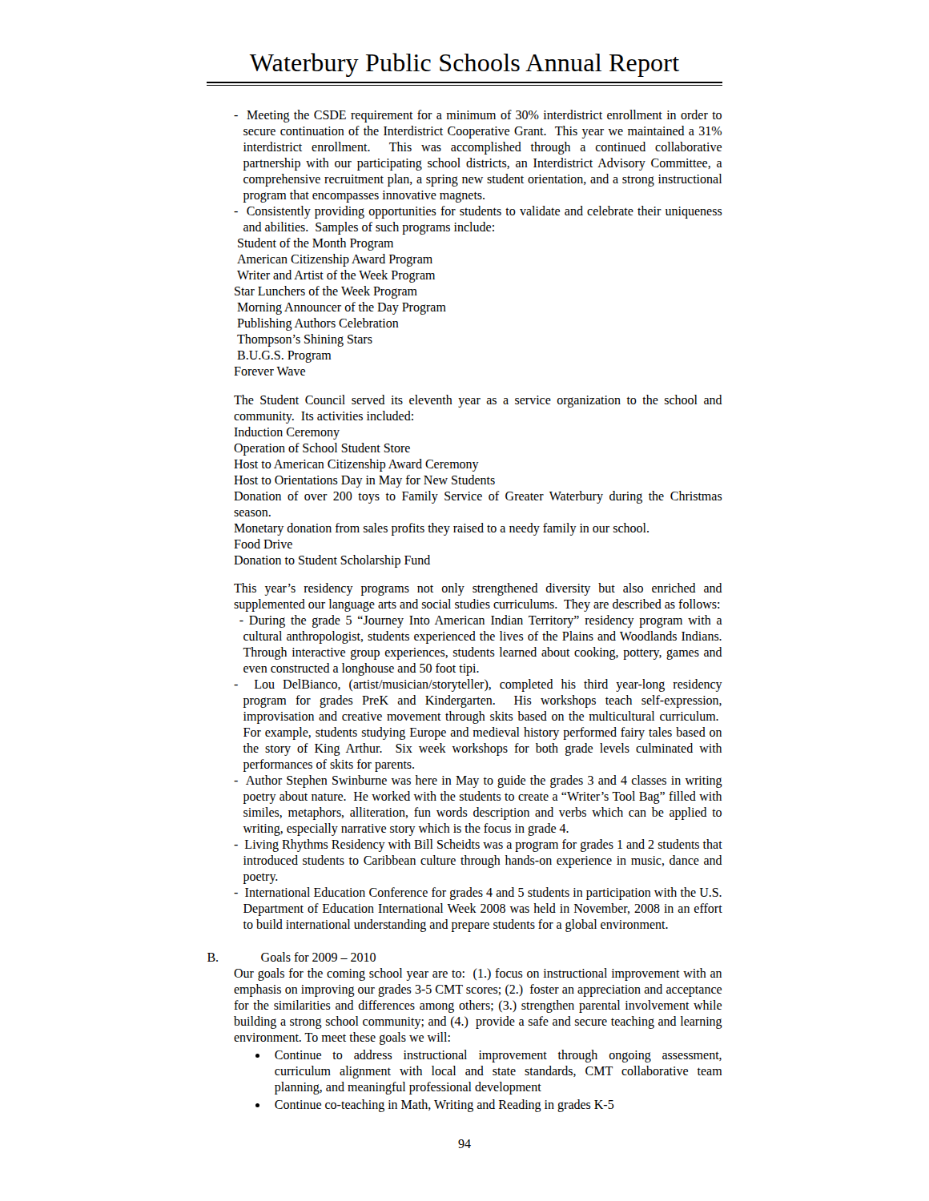Waterbury Public Schools Annual Report
- Meeting the CSDE requirement for a minimum of 30% interdistrict enrollment in order to secure continuation of the Interdistrict Cooperative Grant. This year we maintained a 31% interdistrict enrollment. This was accomplished through a continued collaborative partnership with our participating school districts, an Interdistrict Advisory Committee, a comprehensive recruitment plan, a spring new student orientation, and a strong instructional program that encompasses innovative magnets.
- Consistently providing opportunities for students to validate and celebrate their uniqueness and abilities. Samples of such programs include:
Student of the Month Program
American Citizenship Award Program
Writer and Artist of the Week Program
Star Lunchers of the Week Program
Morning Announcer of the Day Program
Publishing Authors Celebration
Thompson’s Shining Stars
B.U.G.S. Program
Forever Wave
The Student Council served its eleventh year as a service organization to the school and community. Its activities included:
Induction Ceremony
Operation of School Student Store
Host to American Citizenship Award Ceremony
Host to Orientations Day in May for New Students
Donation of over 200 toys to Family Service of Greater Waterbury during the Christmas season.
Monetary donation from sales profits they raised to a needy family in our school.
Food Drive
Donation to Student Scholarship Fund
This year’s residency programs not only strengthened diversity but also enriched and supplemented our language arts and social studies curriculums. They are described as follows:
- During the grade 5 “Journey Into American Indian Territory” residency program with a cultural anthropologist, students experienced the lives of the Plains and Woodlands Indians. Through interactive group experiences, students learned about cooking, pottery, games and even constructed a longhouse and 50 foot tipi.
- Lou DelBianco, (artist/musician/storyteller), completed his third year-long residency program for grades PreK and Kindergarten. His workshops teach self-expression, improvisation and creative movement through skits based on the multicultural curriculum. For example, students studying Europe and medieval history performed fairy tales based on the story of King Arthur. Six week workshops for both grade levels culminated with performances of skits for parents.
- Author Stephen Swinburne was here in May to guide the grades 3 and 4 classes in writing poetry about nature. He worked with the students to create a “Writer’s Tool Bag” filled with similes, metaphors, alliteration, fun words description and verbs which can be applied to writing, especially narrative story which is the focus in grade 4.
- Living Rhythms Residency with Bill Scheidts was a program for grades 1 and 2 students that introduced students to Caribbean culture through hands-on experience in music, dance and poetry.
- International Education Conference for grades 4 and 5 students in participation with the U.S. Department of Education International Week 2008 was held in November, 2008 in an effort to build international understanding and prepare students for a global environment.
B.
Goals for 2009 – 2010
Our goals for the coming school year are to: (1.) focus on instructional improvement with an emphasis on improving our grades 3-5 CMT scores; (2.) foster an appreciation and acceptance for the similarities and differences among others; (3.) strengthen parental involvement while building a strong school community; and (4.) provide a safe and secure teaching and learning environment. To meet these goals we will:
Continue to address instructional improvement through ongoing assessment, curriculum alignment with local and state standards, CMT collaborative team planning, and meaningful professional development
Continue co-teaching in Math, Writing and Reading in grades K-5
94